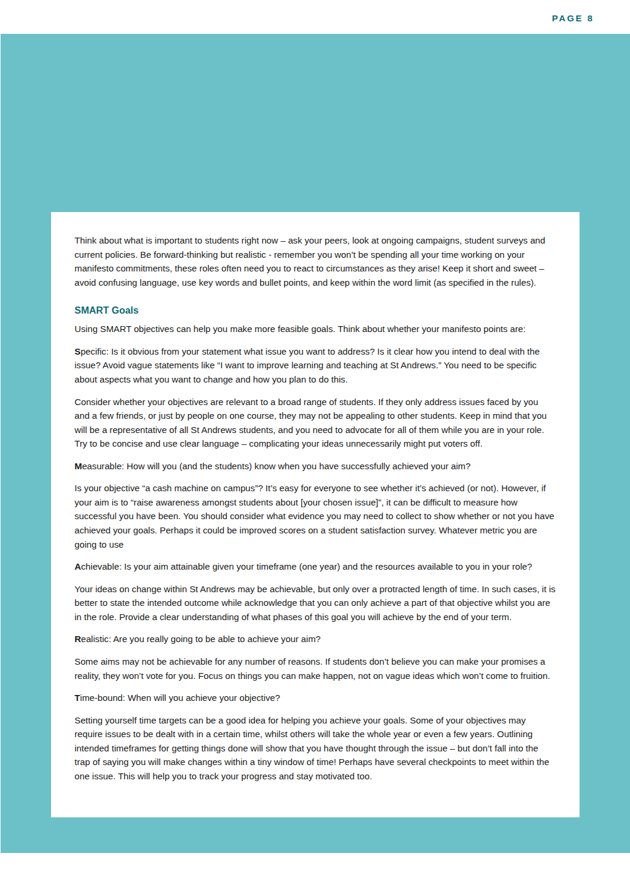PAGE 8
Think about what is important to students right now – ask your peers, look at ongoing campaigns, student surveys and current policies. Be forward-thinking but realistic - remember you won’t be spending all your time working on your manifesto commitments, these roles often need you to react to circumstances as they arise! Keep it short and sweet – avoid confusing language, use key words and bullet points, and keep within the word limit (as specified in the rules).
SMART Goals
Using SMART objectives can help you make more feasible goals. Think about whether your manifesto points are:
Specific: Is it obvious from your statement what issue you want to address? Is it clear how you intend to deal with the issue? Avoid vague statements like “I want to improve learning and teaching at St Andrews.” You need to be specific about aspects what you want to change and how you plan to do this.
Consider whether your objectives are relevant to a broad range of students. If they only address issues faced by you and a few friends, or just by people on one course, they may not be appealing to other students. Keep in mind that you will be a representative of all St Andrews students, and you need to advocate for all of them while you are in your role. Try to be concise and use clear language – complicating your ideas unnecessarily might put voters off.
Measurable: How will you (and the students) know when you have successfully achieved your aim?
Is your objective “a cash machine on campus”? It’s easy for everyone to see whether it’s achieved (or not). However, if your aim is to “raise awareness amongst students about [your chosen issue]”, it can be difficult to measure how successful you have been. You should consider what evidence you may need to collect to show whether or not you have achieved your goals. Perhaps it could be improved scores on a student satisfaction survey. Whatever metric you are going to use
Achievable: Is your aim attainable given your timeframe (one year) and the resources available to you in your role?
Your ideas on change within St Andrews may be achievable, but only over a protracted length of time. In such cases, it is better to state the intended outcome while acknowledge that you can only achieve a part of that objective whilst you are in the role. Provide a clear understanding of what phases of this goal you will achieve by the end of your term.
Realistic: Are you really going to be able to achieve your aim?
Some aims may not be achievable for any number of reasons. If students don’t believe you can make your promises a reality, they won’t vote for you. Focus on things you can make happen, not on vague ideas which won’t come to fruition.
Time-bound: When will you achieve your objective?
Setting yourself time targets can be a good idea for helping you achieve your goals. Some of your objectives may require issues to be dealt with in a certain time, whilst others will take the whole year or even a few years. Outlining intended timeframes for getting things done will show that you have thought through the issue – but don’t fall into the trap of saying you will make changes within a tiny window of time! Perhaps have several checkpoints to meet within the one issue. This will help you to track your progress and stay motivated too.